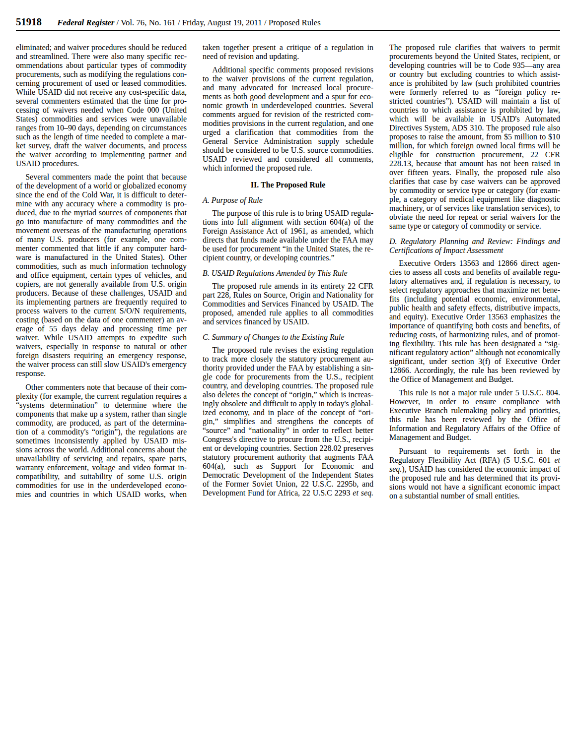51918 Federal Register / Vol. 76, No. 161 / Friday, August 19, 2011 / Proposed Rules
eliminated; and waiver procedures should be reduced and streamlined. There were also many specific recommendations about particular types of commodity procurements, such as modifying the regulations concerning procurement of used or leased commodities. While USAID did not receive any cost-specific data, several commenters estimated that the time for processing of waivers needed when Code 000 (United States) commodities and services were unavailable ranges from 10–90 days, depending on circumstances such as the length of time needed to complete a market survey, draft the waiver documents, and process the waiver according to implementing partner and USAID procedures.
Several commenters made the point that because of the development of a world or globalized economy since the end of the Cold War, it is difficult to determine with any accuracy where a commodity is produced, due to the myriad sources of components that go into manufacture of many commodities and the movement overseas of the manufacturing operations of many U.S. producers (for example, one commenter commented that little if any computer hardware is manufactured in the United States). Other commodities, such as much information technology and office equipment, certain types of vehicles, and copiers, are not generally available from U.S. origin producers. Because of these challenges, USAID and its implementing partners are frequently required to process waivers to the current S/O/N requirements, costing (based on the data of one commenter) an average of 55 days delay and processing time per waiver. While USAID attempts to expedite such waivers, especially in response to natural or other foreign disasters requiring an emergency response, the waiver process can still slow USAID's emergency response.
Other commenters note that because of their complexity (for example, the current regulation requires a “systems determination” to determine where the components that make up a system, rather than single commodity, are produced, as part of the determination of a commodity's “origin”), the regulations are sometimes inconsistently applied by USAID missions across the world. Additional concerns about the unavailability of servicing and repairs, spare parts, warranty enforcement, voltage and video format incompatibility, and suitability of some U.S. origin commodities for use in the underdeveloped economies and countries in which USAID works, when taken together present a critique of a regulation in need of revision and updating.
Additional specific comments proposed revisions to the waiver provisions of the current regulation, and many advocated for increased local procurements as both good development and a spur for economic growth in underdeveloped countries. Several comments argued for revision of the restricted commodities provisions in the current regulation, and one urged a clarification that commodities from the General Service Administration supply schedule should be considered to be U.S. source commodities. USAID reviewed and considered all comments, which informed the proposed rule.
II. The Proposed Rule
A. Purpose of Rule
The purpose of this rule is to bring USAID regulations into full alignment with section 604(a) of the Foreign Assistance Act of 1961, as amended, which directs that funds made available under the FAA may be used for procurement “in the United States, the recipient country, or developing countries.”
B. USAID Regulations Amended by This Rule
The proposed rule amends in its entirety 22 CFR part 228, Rules on Source, Origin and Nationality for Commodities and Services Financed by USAID. The proposed, amended rule applies to all commodities and services financed by USAID.
C. Summary of Changes to the Existing Rule
The proposed rule revises the existing regulation to track more closely the statutory procurement authority provided under the FAA by establishing a single code for procurements from the U.S., recipient country, and developing countries. The proposed rule also deletes the concept of “origin,” which is increasingly obsolete and difficult to apply in today's globalized economy, and in place of the concept of “origin,” simplifies and strengthens the concepts of “source” and “nationality” in order to reflect better Congress's directive to procure from the U.S., recipient or developing countries. Section 228.02 preserves statutory procurement authority that augments FAA 604(a), such as Support for Economic and Democratic Development of the Independent States of the Former Soviet Union, 22 U.S.C. 2295b, and Development Fund for Africa, 22 U.S.C 2293 et seq. The proposed rule clarifies that waivers to permit procurements beyond the United States, recipient, or developing countries will be to Code 935—any area or country but excluding countries to which assistance is prohibited by law (such prohibited countries were formerly referred to as “foreign policy restricted countries”). USAID will maintain a list of countries to which assistance is prohibited by law, which will be available in USAID's Automated Directives System, ADS 310. The proposed rule also proposes to raise the amount, from $5 million to $10 million, for which foreign owned local firms will be eligible for construction procurement, 22 CFR 228.13, because that amount has not been raised in over fifteen years. Finally, the proposed rule also clarifies that case by case waivers can be approved by commodity or service type or category (for example, a category of medical equipment like diagnostic machinery, or of services like translation services), to obviate the need for repeat or serial waivers for the same type or category of commodity or service.
D. Regulatory Planning and Review: Findings and Certifications of Impact Assessment
Executive Orders 13563 and 12866 direct agencies to assess all costs and benefits of available regulatory alternatives and, if regulation is necessary, to select regulatory approaches that maximize net benefits (including potential economic, environmental, public health and safety effects, distributive impacts, and equity). Executive Order 13563 emphasizes the importance of quantifying both costs and benefits, of reducing costs, of harmonizing rules, and of promoting flexibility. This rule has been designated a “significant regulatory action” although not economically significant, under section 3(f) of Executive Order 12866. Accordingly, the rule has been reviewed by the Office of Management and Budget.
This rule is not a major rule under 5 U.S.C. 804. However, in order to ensure compliance with Executive Branch rulemaking policy and priorities, this rule has been reviewed by the Office of Information and Regulatory Affairs of the Office of Management and Budget.
Pursuant to requirements set forth in the Regulatory Flexibility Act (RFA) (5 U.S.C. 601 et seq.), USAID has considered the economic impact of the proposed rule and has determined that its provisions would not have a significant economic impact on a substantial number of small entities.